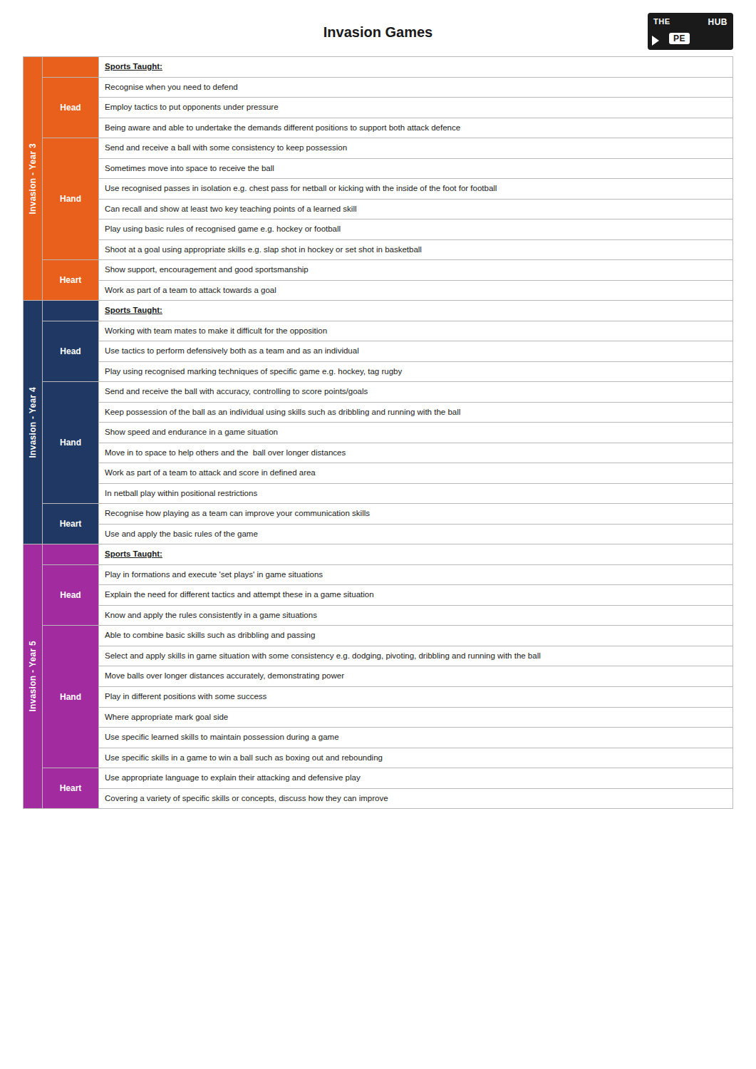THE HUB PE
Invasion Games
| Invasion - Year 3 | | Sports Taught: |
| Head | Recognise when you need to defend |
| Employ tactics to put opponents under pressure |
| Being aware and able to undertake the demands different positions to support both attack defence |
| Hand | Send and receive a ball with some consistency to keep possession |
| Sometimes move into space to receive the ball |
| Use recognised passes in isolation e.g. chest pass for netball or kicking with the inside of the foot for football |
| Can recall and show at least two key teaching points of a learned skill |
| Play using basic rules of recognised game e.g. hockey or football |
| Shoot at a goal using appropriate skills e.g. slap shot in hockey or set shot in basketball |
| Heart | Show support, encouragement and good sportsmanship |
| Work as part of a team to attack towards a goal |
| Invasion - Year 4 | | Sports Taught: |
| Head | Working with team mates to make it difficult for the opposition |
| Use tactics to perform defensively both as a team and as an individual |
| Play using recognised marking techniques of specific game e.g. hockey, tag rugby |
| Hand | Send and receive the ball with accuracy, controlling to score points/goals |
| Keep possession of the ball as an individual using skills such as dribbling and running with the ball |
| Show speed and endurance in a game situation |
| Move in to space to help others and the ball over longer distances |
| Work as part of a team to attack and score in defined area |
| In netball play within positional restrictions |
| Heart | Recognise how playing as a team can improve your communication skills |
| Use and apply the basic rules of the game |
| Invasion - Year 5 | | Sports Taught: |
| Head | Play in formations and execute 'set plays' in game situations |
| Explain the need for different tactics and attempt these in a game situation |
| Know and apply the rules consistently in a game situations |
| Hand | Able to combine basic skills such as dribbling and passing |
| Select and apply skills in game situation with some consistency e.g. dodging, pivoting, dribbling and running with the ball |
| Move balls over longer distances accurately, demonstrating power |
| Play in different positions with some success |
| Where appropriate mark goal side |
| Use specific learned skills to maintain possession during a game |
| Use specific skills in a game to win a ball such as boxing out and rebounding |
| Heart | Use appropriate language to explain their attacking and defensive play |
| Covering a variety of specific skills or concepts, discuss how they can improve |